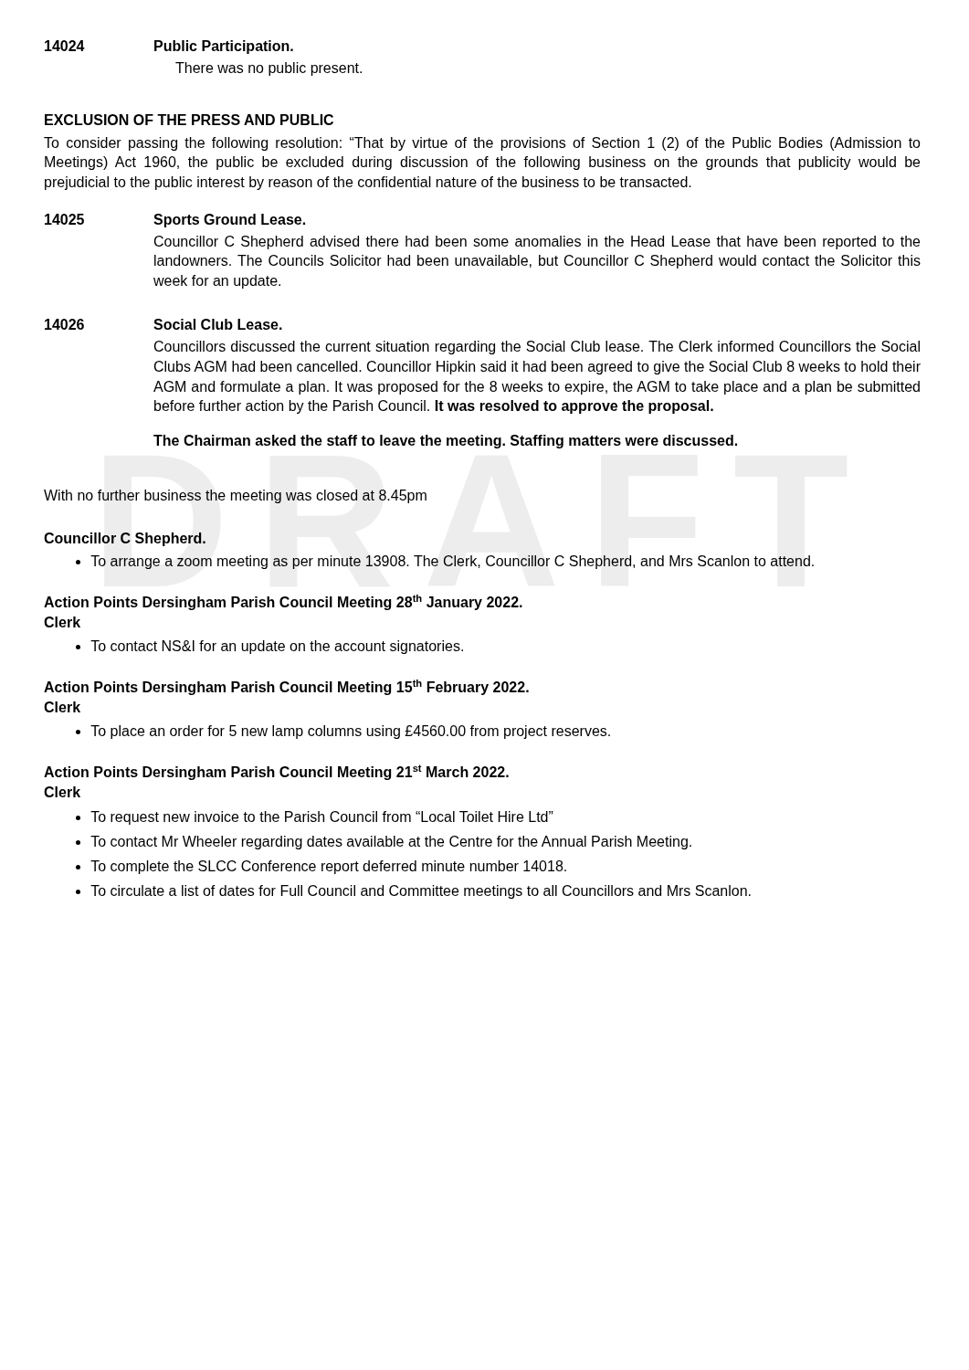DRAFT
14024
Public Participation.
There was no public present.
EXCLUSION OF THE PRESS AND PUBLIC
To consider passing the following resolution: “That by virtue of the provisions of Section 1 (2) of the Public Bodies (Admission to Meetings) Act 1960, the public be excluded during discussion of the following business on the grounds that publicity would be prejudicial to the public interest by reason of the confidential nature of the business to be transacted.
14025
Sports Ground Lease.
Councillor C Shepherd advised there had been some anomalies in the Head Lease that have been reported to the landowners. The Councils Solicitor had been unavailable, but Councillor C Shepherd would contact the Solicitor this week for an update.
14026
Social Club Lease.
Councillors discussed the current situation regarding the Social Club lease. The Clerk informed Councillors the Social Clubs AGM had been cancelled. Councillor Hipkin said it had been agreed to give the Social Club 8 weeks to hold their AGM and formulate a plan. It was proposed for the 8 weeks to expire, the AGM to take place and a plan be submitted before further action by the Parish Council. It was resolved to approve the proposal.
The Chairman asked the staff to leave the meeting. Staffing matters were discussed.
With no further business the meeting was closed at 8.45pm
Councillor C Shepherd.
To arrange a zoom meeting as per minute 13908. The Clerk, Councillor C Shepherd, and Mrs Scanlon to attend.
Action Points Dersingham Parish Council Meeting 28th January 2022.
Clerk
To contact NS&I for an update on the account signatories.
Action Points Dersingham Parish Council Meeting 15th February 2022.
Clerk
To place an order for 5 new lamp columns using £4560.00 from project reserves.
Action Points Dersingham Parish Council Meeting 21st March 2022.
Clerk
To request new invoice to the Parish Council from “Local Toilet Hire Ltd”
To contact Mr Wheeler regarding dates available at the Centre for the Annual Parish Meeting.
To complete the SLCC Conference report deferred minute number 14018.
To circulate a list of dates for Full Council and Committee meetings to all Councillors and Mrs Scanlon.